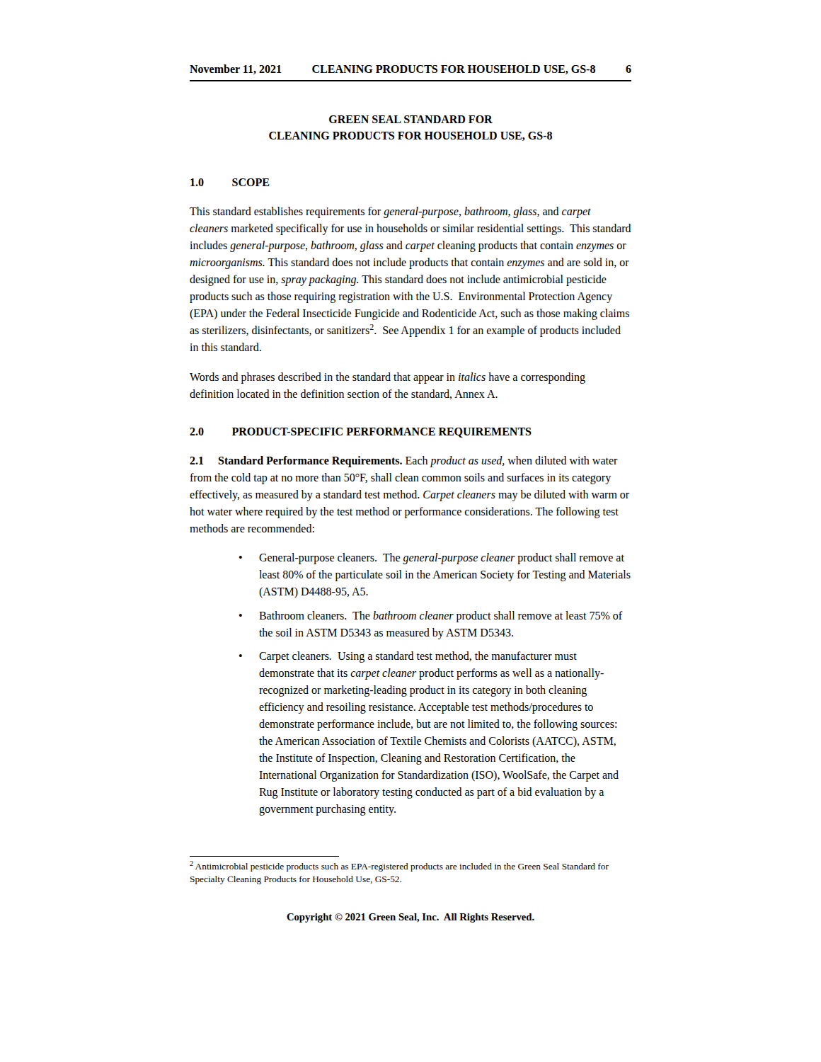November 11, 2021 CLEANING PRODUCTS FOR HOUSEHOLD USE, GS-8 6
GREEN SEAL STANDARD FOR
CLEANING PRODUCTS FOR HOUSEHOLD USE, GS-8
1.0 SCOPE
This standard establishes requirements for general-purpose, bathroom, glass, and carpet cleaners marketed specifically for use in households or similar residential settings. This standard includes general-purpose, bathroom, glass and carpet cleaning products that contain enzymes or microorganisms. This standard does not include products that contain enzymes and are sold in, or designed for use in, spray packaging. This standard does not include antimicrobial pesticide products such as those requiring registration with the U.S. Environmental Protection Agency (EPA) under the Federal Insecticide Fungicide and Rodenticide Act, such as those making claims as sterilizers, disinfectants, or sanitizers2. See Appendix 1 for an example of products included in this standard.
Words and phrases described in the standard that appear in italics have a corresponding definition located in the definition section of the standard, Annex A.
2.0 PRODUCT-SPECIFIC PERFORMANCE REQUIREMENTS
2.1 Standard Performance Requirements. Each product as used, when diluted with water from the cold tap at no more than 50°F, shall clean common soils and surfaces in its category effectively, as measured by a standard test method. Carpet cleaners may be diluted with warm or hot water where required by the test method or performance considerations. The following test methods are recommended:
General-purpose cleaners. The general-purpose cleaner product shall remove at least 80% of the particulate soil in the American Society for Testing and Materials (ASTM) D4488-95, A5.
Bathroom cleaners. The bathroom cleaner product shall remove at least 75% of the soil in ASTM D5343 as measured by ASTM D5343.
Carpet cleaners. Using a standard test method, the manufacturer must demonstrate that its carpet cleaner product performs as well as a nationally-recognized or marketing-leading product in its category in both cleaning efficiency and resoiling resistance. Acceptable test methods/procedures to demonstrate performance include, but are not limited to, the following sources: the American Association of Textile Chemists and Colorists (AATCC), ASTM, the Institute of Inspection, Cleaning and Restoration Certification, the International Organization for Standardization (ISO), WoolSafe, the Carpet and Rug Institute or laboratory testing conducted as part of a bid evaluation by a government purchasing entity.
2 Antimicrobial pesticide products such as EPA-registered products are included in the Green Seal Standard for Specialty Cleaning Products for Household Use, GS-52.
Copyright © 2021 Green Seal, Inc. All Rights Reserved.